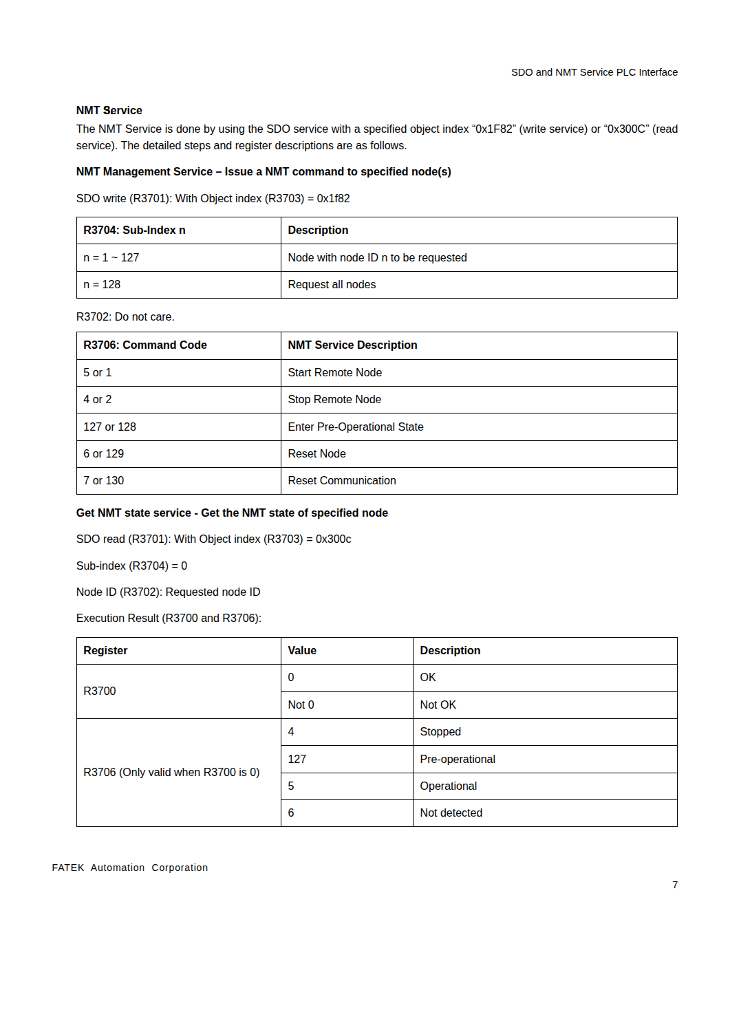SDO and NMT Service PLC Interface
3.
NMT Service
The NMT Service is done by using the SDO service with a specified object index “0x1F82” (write service) or “0x300C” (read service). The detailed steps and register descriptions are as follows.
NMT Management Service – Issue a NMT command to specified node(s)
SDO write (R3701): With Object index (R3703) = 0x1f82
| R3704: Sub-Index n | Description |
| --- | --- |
| n = 1 ~ 127 | Node with node ID n to be requested |
| n = 128 | Request all nodes |
R3702: Do not care.
| R3706: Command Code | NMT Service Description |
| --- | --- |
| 5 or 1 | Start Remote Node |
| 4 or 2 | Stop Remote Node |
| 127 or 128 | Enter Pre-Operational State |
| 6 or 129 | Reset Node |
| 7 or 130 | Reset Communication |
Get NMT state service - Get the NMT state of specified node
SDO read (R3701): With Object index (R3703) = 0x300c
Sub-index (R3704) = 0
Node ID (R3702): Requested node ID
Execution Result (R3700 and R3706):
| Register | Value | Description |
| --- | --- | --- |
| R3700 | 0 | OK |
| Not 0 | Not OK |
| R3706 (Only valid when R3700 is 0) | 4 | Stopped |
| 127 | Pre-operational |
| 5 | Operational |
| 6 | Not detected |
FATEK Automation Corporation
7